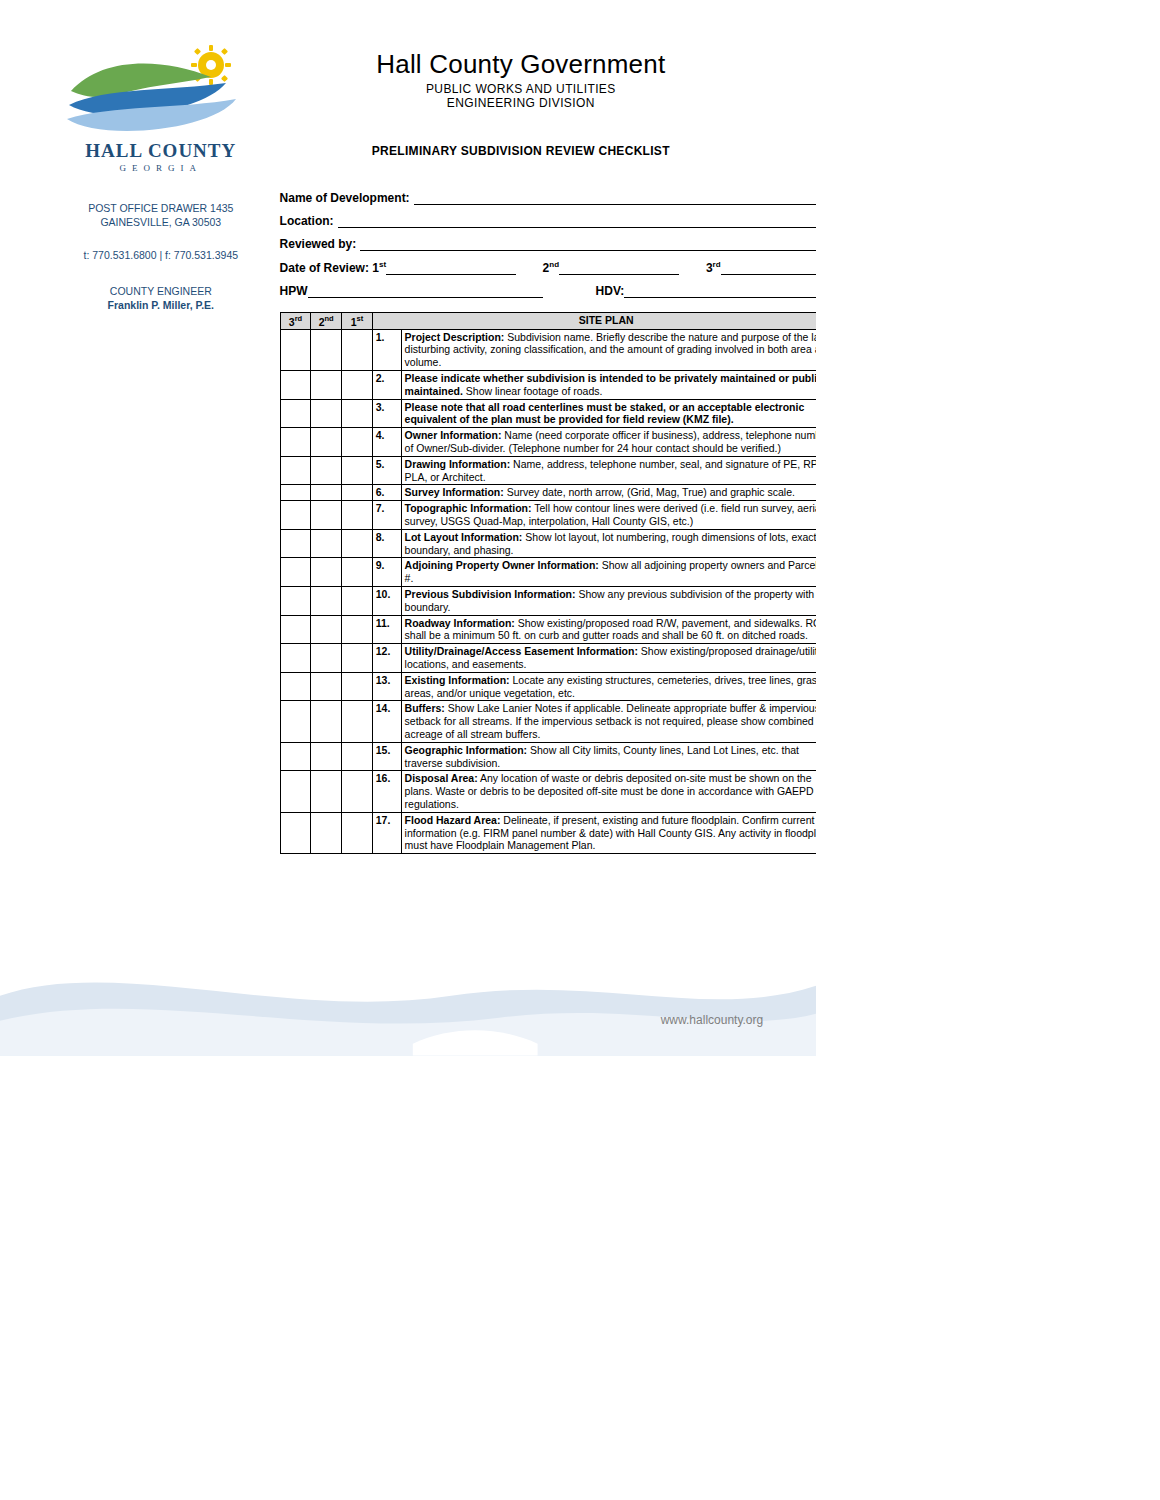HALL COUNTY
GEORGIA
Hall County Government
PUBLIC WORKS AND UTILITIES
ENGINEERING DIVISION
PRELIMINARY SUBDIVISION REVIEW CHECKLIST
POST OFFICE DRAWER 1435
GAINESVILLE, GA 30503
t: 770.531.6800 | f: 770.531.3945
COUNTY ENGINEER
Franklin P. Miller, P.E.
Name of Development:
Location:
Reviewed by:
Date of Review: 1st 2nd 3rd
HPW HDV:
| 3 rd | 2 nd | 1 st | SITE PLAN |
| --- | --- | --- | --- |
| | | | 1. | Project Description: Subdivision name. Briefly describe the nature and purpose of the land-disturbing activity, zoning classification, and the amount of grading involved in both area and volume. |
| | | | 2. | Please indicate whether subdivision is intended to be privately maintained or publicly maintained. Show linear footage of roads. |
| | | | 3. | Please note that all road centerlines must be staked, or an acceptable electronic equivalent of the plan must be provided for field review (KMZ file). |
| | | | 4. | Owner Information: Name (need corporate officer if business), address, telephone number of Owner/Sub-divider. (Telephone number for 24 hour contact should be verified.) |
| | | | 5. | Drawing Information: Name, address, telephone number, seal, and signature of PE, RPLS, PLA, or Architect. |
| | | | 6. | Survey Information: Survey date, north arrow, (Grid, Mag, True) and graphic scale. |
| | | | 7. | Topographic Information: Tell how contour lines were derived (i.e. field run survey, aerial survey, USGS Quad-Map, interpolation, Hall County GIS, etc.) |
| | | | 8. | Lot Layout Information: Show lot layout, lot numbering, rough dimensions of lots, exact boundary, and phasing. |
| | | | 9. | Adjoining Property Owner Information: Show all adjoining property owners and Parcel ID #. |
| | | | 10. | Previous Subdivision Information: Show any previous subdivision of the property with boundary. |
| | | | 11. | Roadway Information: Show existing/proposed road R/W, pavement, and sidewalks. ROW shall be a minimum 50 ft. on curb and gutter roads and shall be 60 ft. on ditched roads. |
| | | | 12. | Utility/Drainage/Access Easement Information: Show existing/proposed drainage/utility locations, and easements. |
| | | | 13. | Existing Information: Locate any existing structures, cemeteries, drives, tree lines, grassy areas, and/or unique vegetation, etc. |
| | | | 14. | Buffers: Show Lake Lanier Notes if applicable. Delineate appropriate buffer & impervious setback for all streams. If the impervious setback is not required, please show combined acreage of all stream buffers. |
| | | | 15. | Geographic Information: Show all City limits, County lines, Land Lot Lines, etc. that traverse subdivision. |
| | | | 16. | Disposal Area: Any location of waste or debris deposited on-site must be shown on the plans. Waste or debris to be deposited off-site must be done in accordance with GAEPD regulations. |
| | | | 17. | Flood Hazard Area: Delineate, if present, existing and future floodplain. Confirm current information (e.g. FIRM panel number & date) with Hall County GIS. Any activity in floodplains must have Floodplain Management Plan. |
www.hallcounty.org